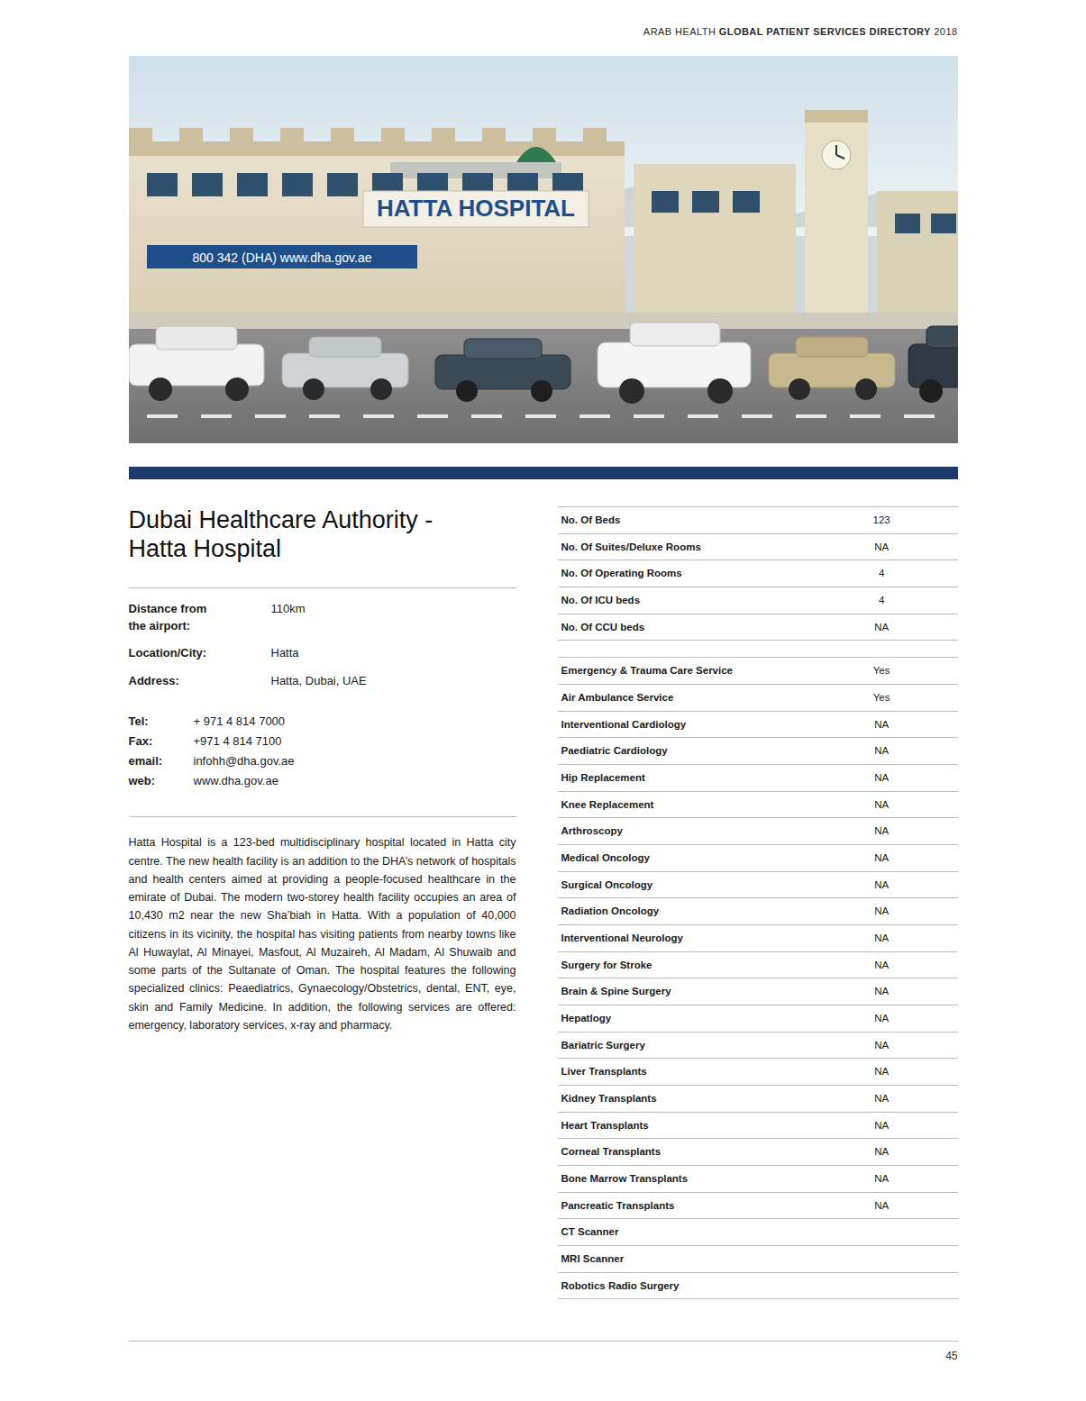ARAB HEALTH GLOBAL PATIENT SERVICES DIRECTORY 2018
HATTA HOSPITAL 800 342 (DHA) www.dha.gov.ae
Dubai Healthcare Authority -
Hatta Hospital
Distance from
the airport:
110km
Location/City:
Hatta
Address:
Hatta, Dubai, UAE
Tel:+ 971 4 814 7000 Fax:+971 4 814 7100 email: infohh@dha.gov.ae web: www.dha.gov.ae
Hatta Hospital is a 123-bed multidisciplinary hospital located in Hatta city centre. The new health facility is an addition to the DHA’s network of hospitals and health centers aimed at providing a people-focused healthcare in the emirate of Dubai. The modern two-storey health facility occupies an area of 10,430 m2 near the new Sha’biah in Hatta. With a population of 40,000 citizens in its vicinity, the hospital has visiting patients from nearby towns like Al Huwaylat, Al Minayei, Masfout, Al Muzaireh, Al Madam, Al Shuwaib and some parts of the Sultanate of Oman. The hospital features the following specialized clinics: Peaediatrics, Gynaecology/Obstetrics, dental, ENT, eye, skin and Family Medicine. In addition, the following services are offered: emergency, laboratory services, x-ray and pharmacy.
| No. Of Beds | 123 |
| No. Of Suites/Deluxe Rooms | NA |
| No. Of Operating Rooms | 4 |
| No. Of ICU beds | 4 |
| No. Of CCU beds | NA |
| Emergency & Trauma Care Service | Yes |
| Air Ambulance Service | Yes |
| Interventional Cardiology | NA |
| Paediatric Cardiology | NA |
| Hip Replacement | NA |
| Knee Replacement | NA |
| Arthroscopy | NA |
| Medical Oncology | NA |
| Surgical Oncology | NA |
| Radiation Oncology | NA |
| Interventional Neurology | NA |
| Surgery for Stroke | NA |
| Brain & Spine Surgery | NA |
| Hepatlogy | NA |
| Bariatric Surgery | NA |
| Liver Transplants | NA |
| Kidney Transplants | NA |
| Heart Transplants | NA |
| Corneal Transplants | NA |
| Bone Marrow Transplants | NA |
| Pancreatic Transplants | NA |
| CT Scanner | |
| MRI Scanner | |
| Robotics Radio Surgery | |
45